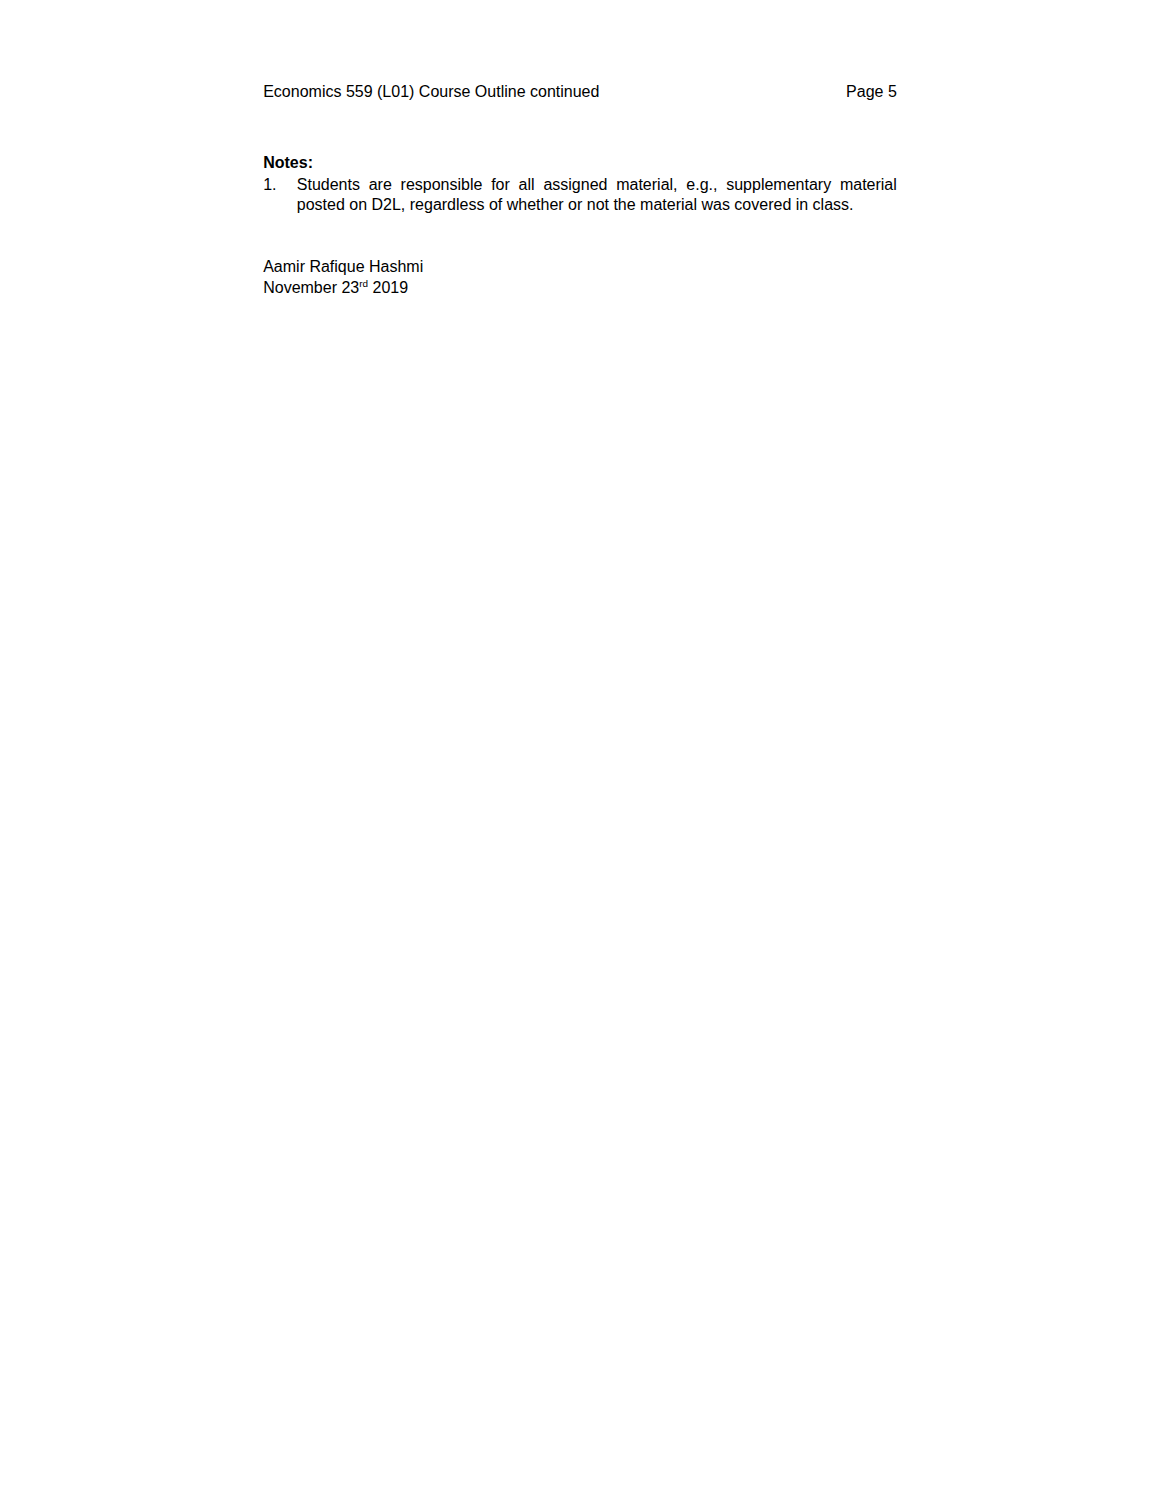Economics 559 (L01) Course Outline continued Page 5
Notes:
Students are responsible for all assigned material, e.g., supplementary material posted on D2L, regardless of whether or not the material was covered in class.
Aamir Rafique Hashmi
November 23rd 2019